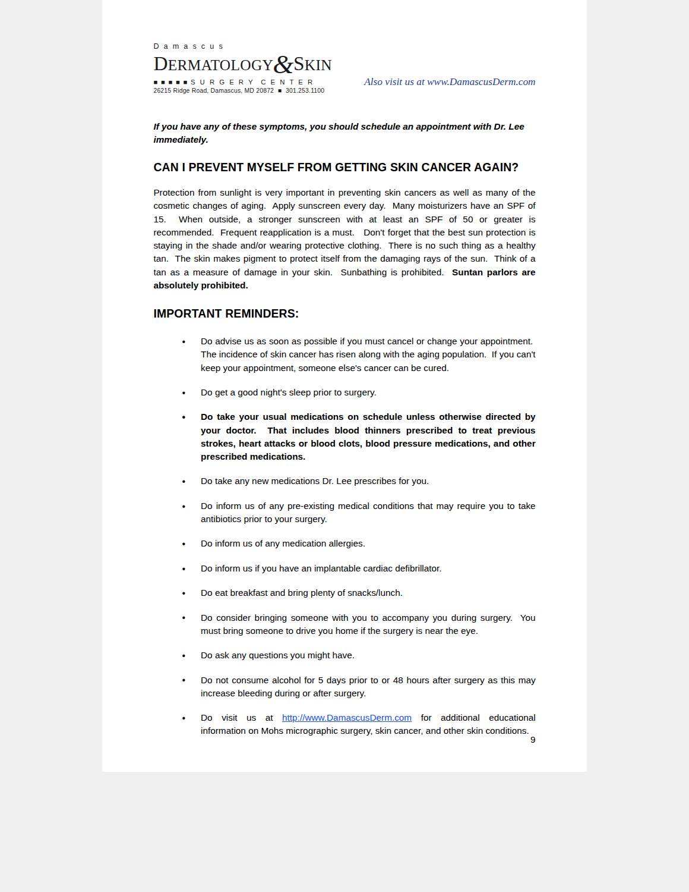D a m a s c u s
DERMATOLOGY&SKIN
■■■■■S U R G E R Y C E N T E R
26215 Ridge Road, Damascus, MD 20872 ■ 301.253.1100
Also visit us at www.DamascusDerm.com
If you have any of these symptoms, you should schedule an appointment with Dr. Lee immediately.
CAN I PREVENT MYSELF FROM GETTING SKIN CANCER AGAIN?
Protection from sunlight is very important in preventing skin cancers as well as many of the cosmetic changes of aging. Apply sunscreen every day. Many moisturizers have an SPF of 15. When outside, a stronger sunscreen with at least an SPF of 50 or greater is recommended. Frequent reapplication is a must. Don't forget that the best sun protection is staying in the shade and/or wearing protective clothing. There is no such thing as a healthy tan. The skin makes pigment to protect itself from the damaging rays of the sun. Think of a tan as a measure of damage in your skin. Sunbathing is prohibited. Suntan parlors are absolutely prohibited.
IMPORTANT REMINDERS:
Do advise us as soon as possible if you must cancel or change your appointment. The incidence of skin cancer has risen along with the aging population. If you can't keep your appointment, someone else's cancer can be cured.
Do get a good night's sleep prior to surgery.
Do take your usual medications on schedule unless otherwise directed by your doctor. That includes blood thinners prescribed to treat previous strokes, heart attacks or blood clots, blood pressure medications, and other prescribed medications.
Do take any new medications Dr. Lee prescribes for you.
Do inform us of any pre-existing medical conditions that may require you to take antibiotics prior to your surgery.
Do inform us of any medication allergies.
Do inform us if you have an implantable cardiac defibrillator.
Do eat breakfast and bring plenty of snacks/lunch.
Do consider bringing someone with you to accompany you during surgery. You must bring someone to drive you home if the surgery is near the eye.
Do ask any questions you might have.
Do not consume alcohol for 5 days prior to or 48 hours after surgery as this may increase bleeding during or after surgery.
Do visit us at http://www.DamascusDerm.com for additional educational information on Mohs micrographic surgery, skin cancer, and other skin conditions.
9